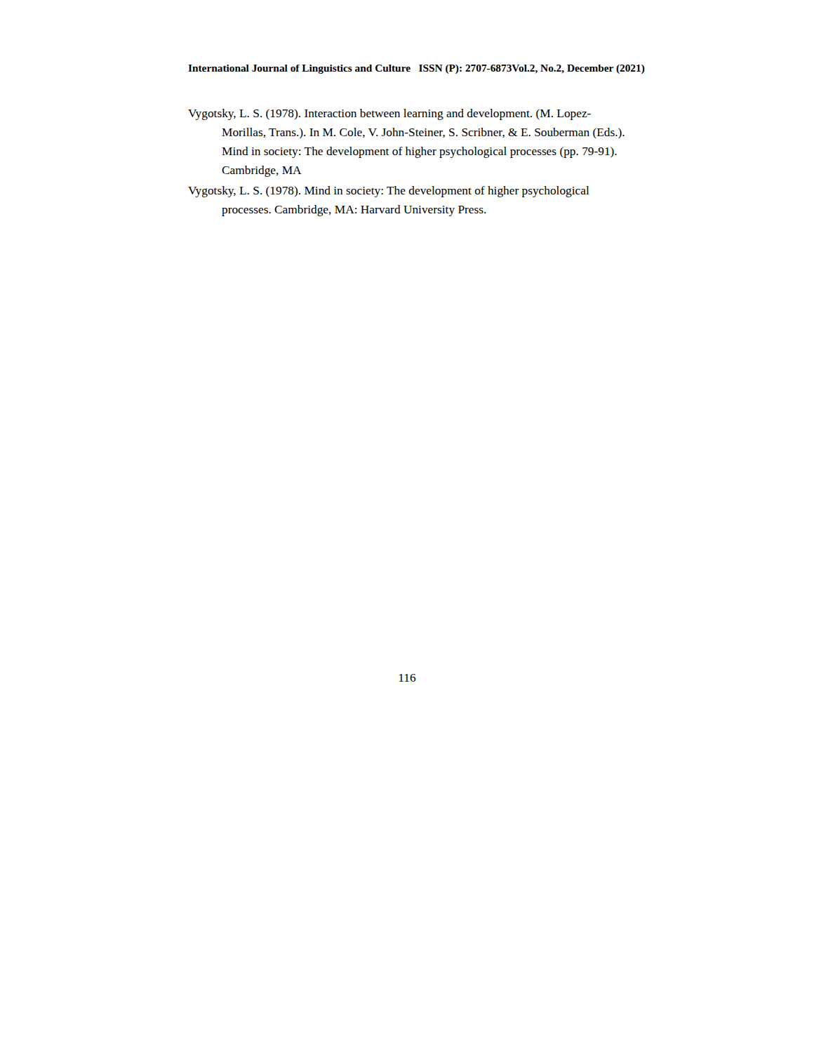International Journal of Linguistics and Culture ISSN (P): 2707-6873 Vol.2, No.2, December (2021)
Vygotsky, L. S. (1978). Interaction between learning and development. (M. Lopez-Morillas, Trans.). In M. Cole, V. John-Steiner, S. Scribner, & E. Souberman (Eds.). Mind in society: The development of higher psychological processes (pp. 79-91). Cambridge, MA
Vygotsky, L. S. (1978). Mind in society: The development of higher psychological processes. Cambridge, MA: Harvard University Press.
116